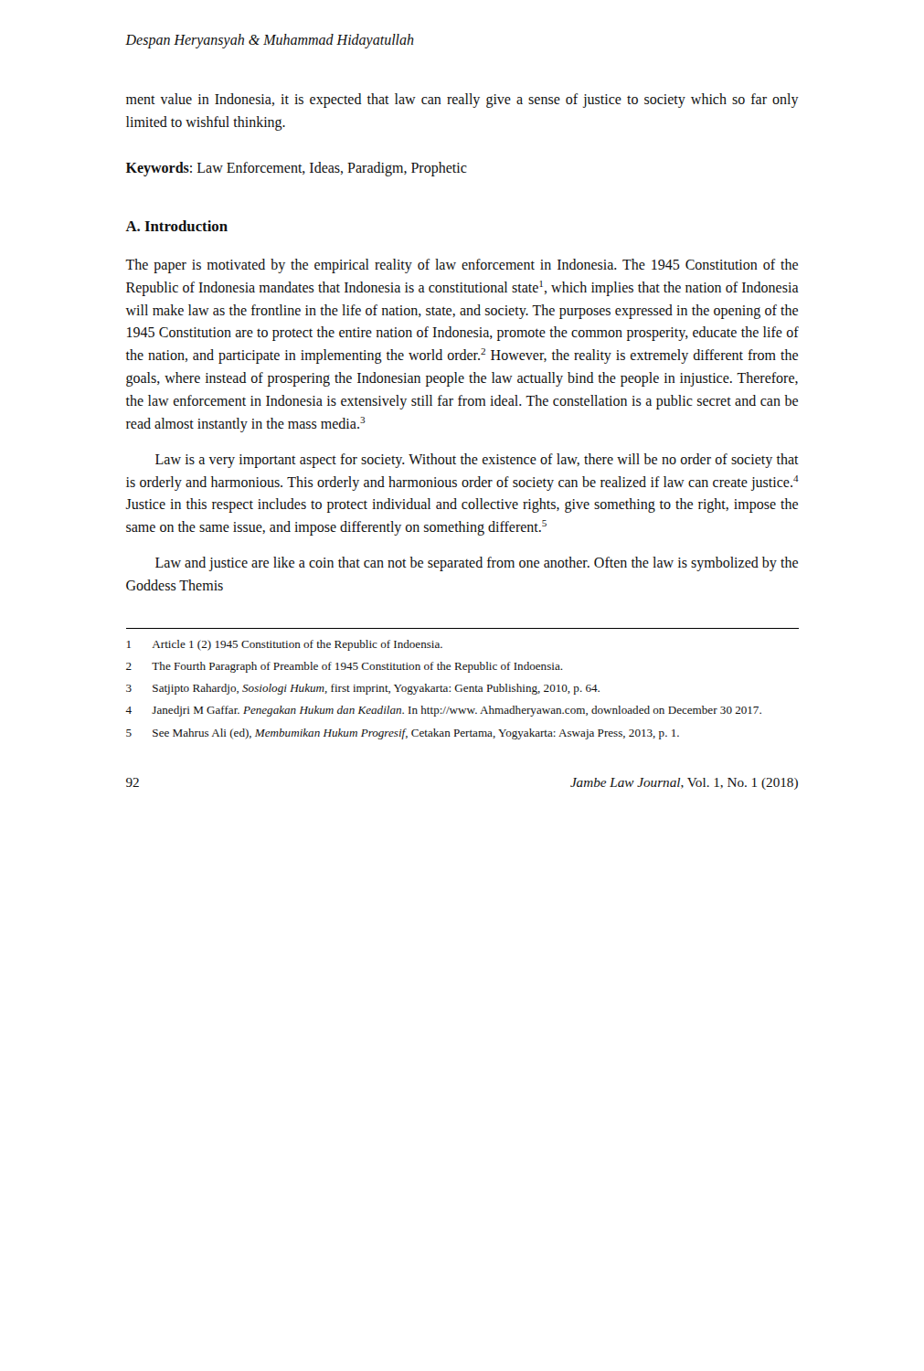Despan Heryansyah & Muhammad Hidayatullah
ment value in Indonesia, it is expected that law can really give a sense of justice to society which so far only limited to wishful thinking.
Keywords: Law Enforcement, Ideas, Paradigm, Prophetic
A. Introduction
The paper is motivated by the empirical reality of law enforcement in Indonesia. The 1945 Constitution of the Republic of Indonesia mandates that Indonesia is a constitutional state1, which implies that the nation of Indonesia will make law as the frontline in the life of nation, state, and society. The purposes expressed in the opening of the 1945 Constitution are to protect the entire nation of Indonesia, promote the common prosperity, educate the life of the nation, and participate in implementing the world order.2 However, the reality is extremely different from the goals, where instead of prospering the Indonesian people the law actually bind the people in injustice. Therefore, the law enforcement in Indonesia is extensively still far from ideal. The constellation is a public secret and can be read almost instantly in the mass media.3
Law is a very important aspect for society. Without the existence of law, there will be no order of society that is orderly and harmonious. This orderly and harmonious order of society can be realized if law can create justice.4 Justice in this respect includes to protect individual and collective rights, give something to the right, impose the same on the same issue, and impose differently on something different.5
Law and justice are like a coin that can not be separated from one another. Often the law is symbolized by the Goddess Themis
Article 1 (2) 1945 Constitution of the Republic of Indoensia.
The Fourth Paragraph of Preamble of 1945 Constitution of the Republic of Indoensia.
Satjipto Rahardjo, Sosiologi Hukum, first imprint, Yogyakarta: Genta Publishing, 2010, p. 64.
Janedjri M Gaffar. Penegakan Hukum dan Keadilan. In http://www. Ahmadheryawan.com, downloaded on December 30 2017.
See Mahrus Ali (ed), Membumikan Hukum Progresif, Cetakan Pertama, Yogyakarta: Aswaja Press, 2013, p. 1.
92 Jambe Law Journal, Vol. 1, No. 1 (2018)